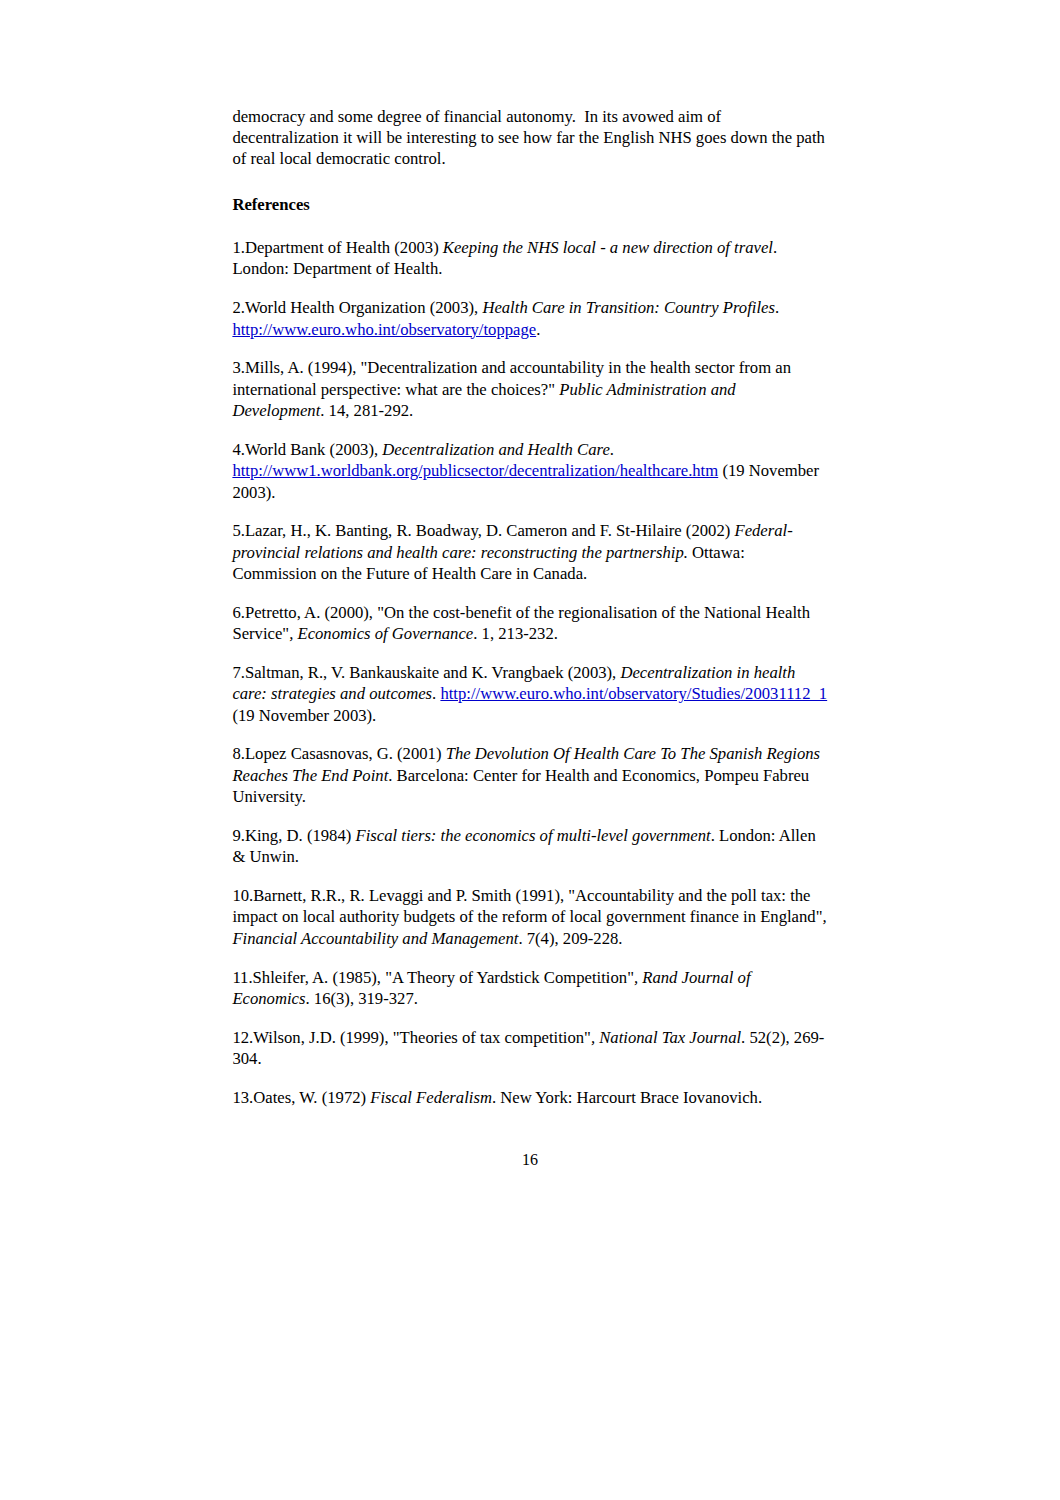democracy and some degree of financial autonomy. In its avowed aim of decentralization it will be interesting to see how far the English NHS goes down the path of real local democratic control.
References
1.Department of Health (2003) Keeping the NHS local - a new direction of travel. London: Department of Health.
2.World Health Organization (2003), Health Care in Transition: Country Profiles. http://www.euro.who.int/observatory/toppage.
3.Mills, A. (1994), "Decentralization and accountability in the health sector from an international perspective: what are the choices?" Public Administration and Development. 14, 281-292.
4.World Bank (2003), Decentralization and Health Care. http://www1.worldbank.org/publicsector/decentralization/healthcare.htm (19 November 2003).
5.Lazar, H., K. Banting, R. Boadway, D. Cameron and F. St-Hilaire (2002) Federal-provincial relations and health care: reconstructing the partnership. Ottawa: Commission on the Future of Health Care in Canada.
6.Petretto, A. (2000), "On the cost-benefit of the regionalisation of the National Health Service", Economics of Governance. 1, 213-232.
7.Saltman, R., V. Bankauskaite and K. Vrangbaek (2003), Decentralization in health care: strategies and outcomes. http://www.euro.who.int/observatory/Studies/20031112_1 (19 November 2003).
8.Lopez Casasnovas, G. (2001) The Devolution Of Health Care To The Spanish Regions Reaches The End Point. Barcelona: Center for Health and Economics, Pompeu Fabreu University.
9.King, D. (1984) Fiscal tiers: the economics of multi-level government. London: Allen & Unwin.
10.Barnett, R.R., R. Levaggi and P. Smith (1991), "Accountability and the poll tax: the impact on local authority budgets of the reform of local government finance in England", Financial Accountability and Management. 7(4), 209-228.
11.Shleifer, A. (1985), "A Theory of Yardstick Competition", Rand Journal of Economics. 16(3), 319-327.
12.Wilson, J.D. (1999), "Theories of tax competition", National Tax Journal. 52(2), 269-304.
13.Oates, W. (1972) Fiscal Federalism. New York: Harcourt Brace Iovanovich.
16